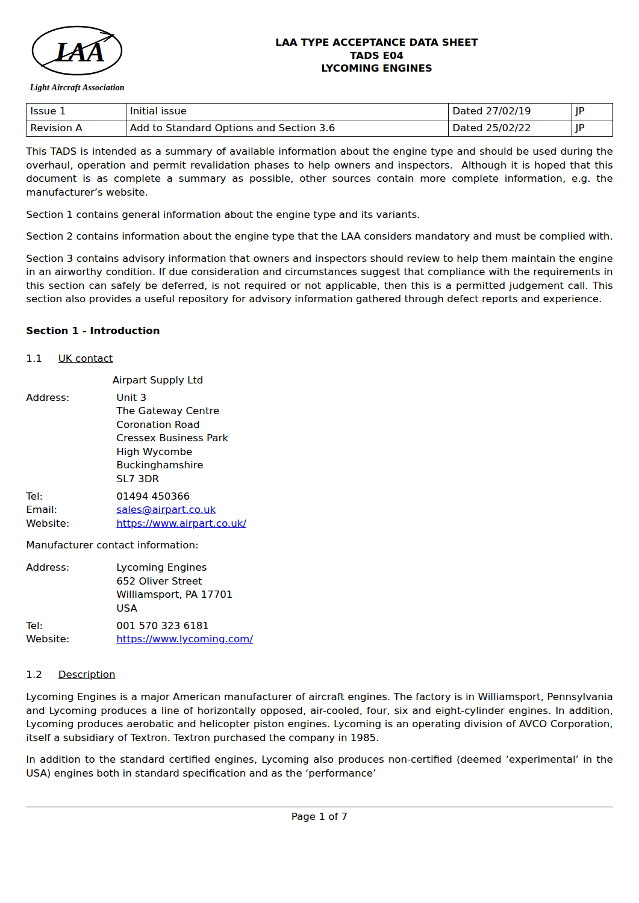L A A
Light Aircraft Association
LAA TYPE ACCEPTANCE DATA SHEET
TADS E04
LYCOMING ENGINES
| Issue 1 | Initial issue | Dated 27/02/19 | JP |
| Revision A | Add to Standard Options and Section 3.6 | Dated 25/02/22 | JP |
This TADS is intended as a summary of available information about the engine type and should be used during the overhaul, operation and permit revalidation phases to help owners and inspectors. Although it is hoped that this document is as complete a summary as possible, other sources contain more complete information, e.g. the manufacturer’s website.
Section 1 contains general information about the engine type and its variants.
Section 2 contains information about the engine type that the LAA considers mandatory and must be complied with.
Section 3 contains advisory information that owners and inspectors should review to help them maintain the engine in an airworthy condition. If due consideration and circumstances suggest that compliance with the requirements in this section can safely be deferred, is not required or not applicable, then this is a permitted judgement call. This section also provides a useful repository for advisory information gathered through defect reports and experience.
Section 1 - Introduction
1.1 UK contact
Airpart Supply Ltd
| Address: | Unit 3 The Gateway Centre Coronation Road Cressex Business Park High Wycombe Buckinghamshire SL7 3DR |
| Tel: | 01494 450366 |
| Email: | sales@airpart.co.uk |
| Website: | https://www.airpart.co.uk/ |
Manufacturer contact information:
| Address: | Lycoming Engines 652 Oliver Street Williamsport, PA 17701 USA |
| Tel: | 001 570 323 6181 |
| Website: | https://www.lycoming.com/ |
1.2 Description
Lycoming Engines is a major American manufacturer of aircraft engines. The factory is in Williamsport, Pennsylvania and Lycoming produces a line of horizontally opposed, air-cooled, four, six and eight-cylinder engines. In addition, Lycoming produces aerobatic and helicopter piston engines. Lycoming is an operating division of AVCO Corporation, itself a subsidiary of Textron. Textron purchased the company in 1985.
In addition to the standard certified engines, Lycoming also produces non-certified (deemed ‘experimental’ in the USA) engines both in standard specification and as the ‘performance’
Page 1 of 7